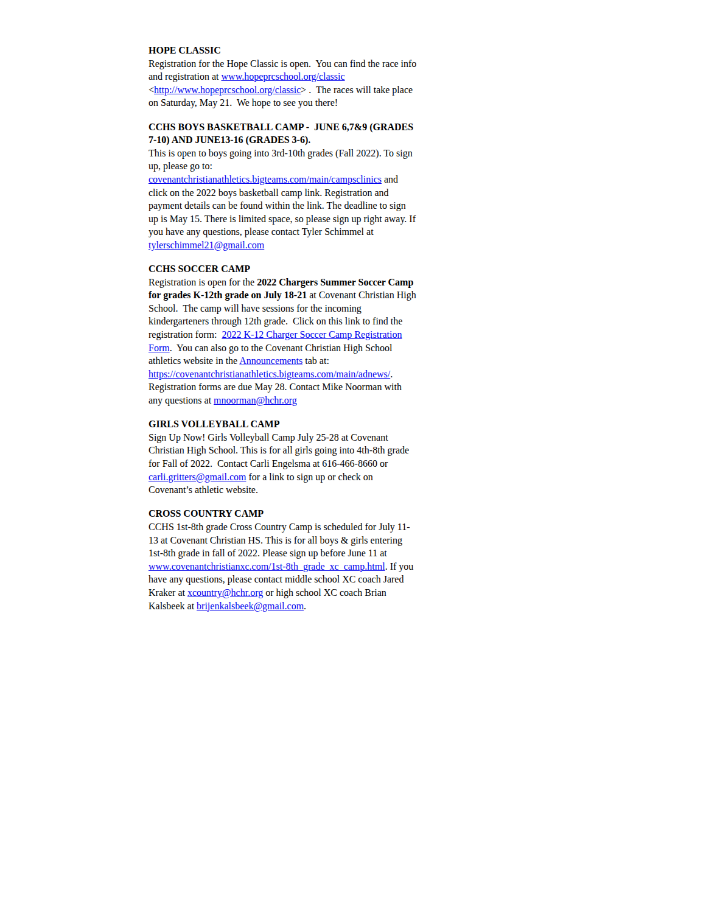Hope Classic
Registration for the Hope Classic is open. You can find the race info and registration at www.hopeprcschool.org/classic <http://www.hopeprcschool.org/classic> . The races will take place on Saturday, May 21. We hope to see you there!
CCHS Boys Basketball Camp - June 6,7&9 (Grades 7-10) and June13-16 (Grades 3-6).
This is open to boys going into 3rd-10th grades (Fall 2022). To sign up, please go to: covenantchristianathletics.bigteams.com/main/campsclinics and click on the 2022 boys basketball camp link. Registration and payment details can be found within the link. The deadline to sign up is May 15. There is limited space, so please sign up right away. If you have any questions, please contact Tyler Schimmel at tylerschimmel21@gmail.com
CCHS Soccer Camp
Registration is open for the 2022 Chargers Summer Soccer Camp for grades K-12th grade on July 18-21 at Covenant Christian High School. The camp will have sessions for the incoming kindergarteners through 12th grade. Click on this link to find the registration form: 2022 K-12 Charger Soccer Camp Registration Form. You can also go to the Covenant Christian High School athletics website in the Announcements tab at: https://covenantchristianathletics.bigteams.com/main/adnews/. Registration forms are due May 28. Contact Mike Noorman with any questions at mnoorman@hchr.org
Girls Volleyball Camp
Sign Up Now! Girls Volleyball Camp July 25-28 at Covenant Christian High School. This is for all girls going into 4th-8th grade for Fall of 2022. Contact Carli Engelsma at 616-466-8660 or carli.gritters@gmail.com for a link to sign up or check on Covenant’s athletic website.
Cross Country Camp
CCHS 1st-8th grade Cross Country Camp is scheduled for July 11-13 at Covenant Christian HS. This is for all boys & girls entering 1st-8th grade in fall of 2022. Please sign up before June 11 at www.covenantchristianxc.com/1st-8th_grade_xc_camp.html. If you have any questions, please contact middle school XC coach Jared Kraker at xcountry@hchr.org or high school XC coach Brian Kalsbeek at brijenkalsbeek@gmail.com.